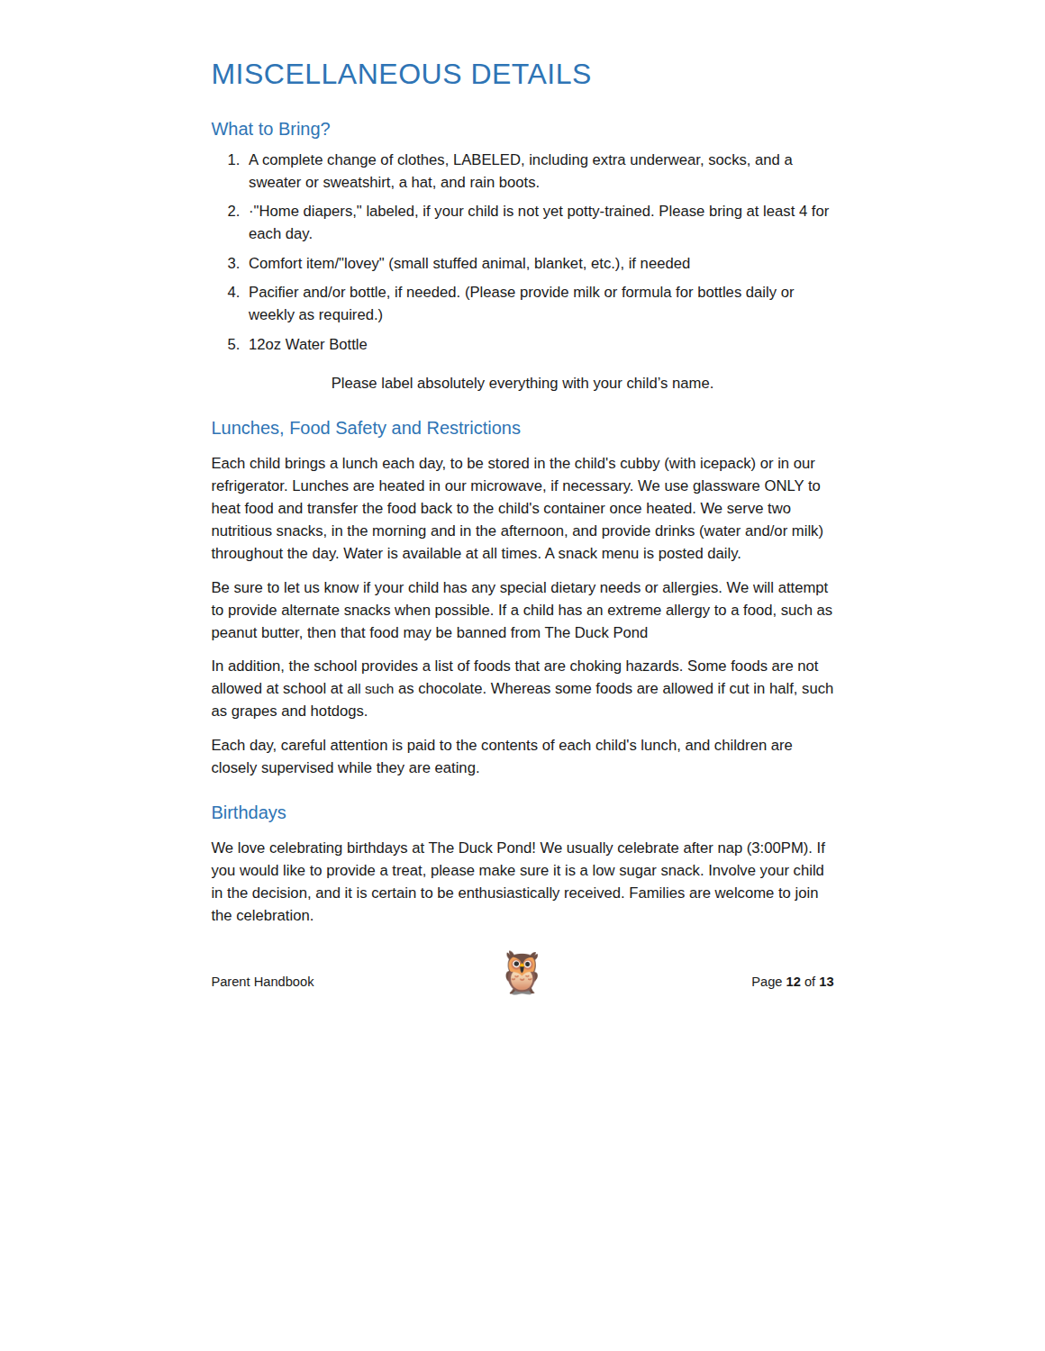MISCELLANEOUS DETAILS
What to Bring?
A complete change of clothes, LABELED, including extra underwear, socks, and a sweater or sweatshirt, a hat, and rain boots.
·"Home diapers," labeled, if your child is not yet potty-trained. Please bring at least 4 for each day.
Comfort item/"lovey" (small stuffed animal, blanket, etc.), if needed
Pacifier and/or bottle, if needed. (Please provide milk or formula for bottles daily or weekly as required.)
12oz Water Bottle
Please label absolutely everything with your child’s name.
Lunches, Food Safety and Restrictions
Each child brings a lunch each day, to be stored in the child's cubby (with icepack) or in our refrigerator. Lunches are heated in our microwave, if necessary. We use glassware ONLY to heat food and transfer the food back to the child's container once heated. We serve two nutritious snacks, in the morning and in the afternoon, and provide drinks (water and/or milk) throughout the day. Water is available at all times. A snack menu is posted daily.
Be sure to let us know if your child has any special dietary needs or allergies. We will attempt to provide alternate snacks when possible. If a child has an extreme allergy to a food, such as peanut butter, then that food may be banned from The Duck Pond
In addition, the school provides a list of foods that are choking hazards. Some foods are not allowed at school at all such as chocolate. Whereas some foods are allowed if cut in half, such as grapes and hotdogs.
Each day, careful attention is paid to the contents of each child's lunch, and children are closely supervised while they are eating.
Birthdays
We love celebrating birthdays at The Duck Pond! We usually celebrate after nap (3:00PM). If you would like to provide a treat, please make sure it is a low sugar snack. Involve your child in the decision, and it is certain to be enthusiastically received. Families are welcome to join the celebration.
Parent Handbook
🦉
Page 12 of 13